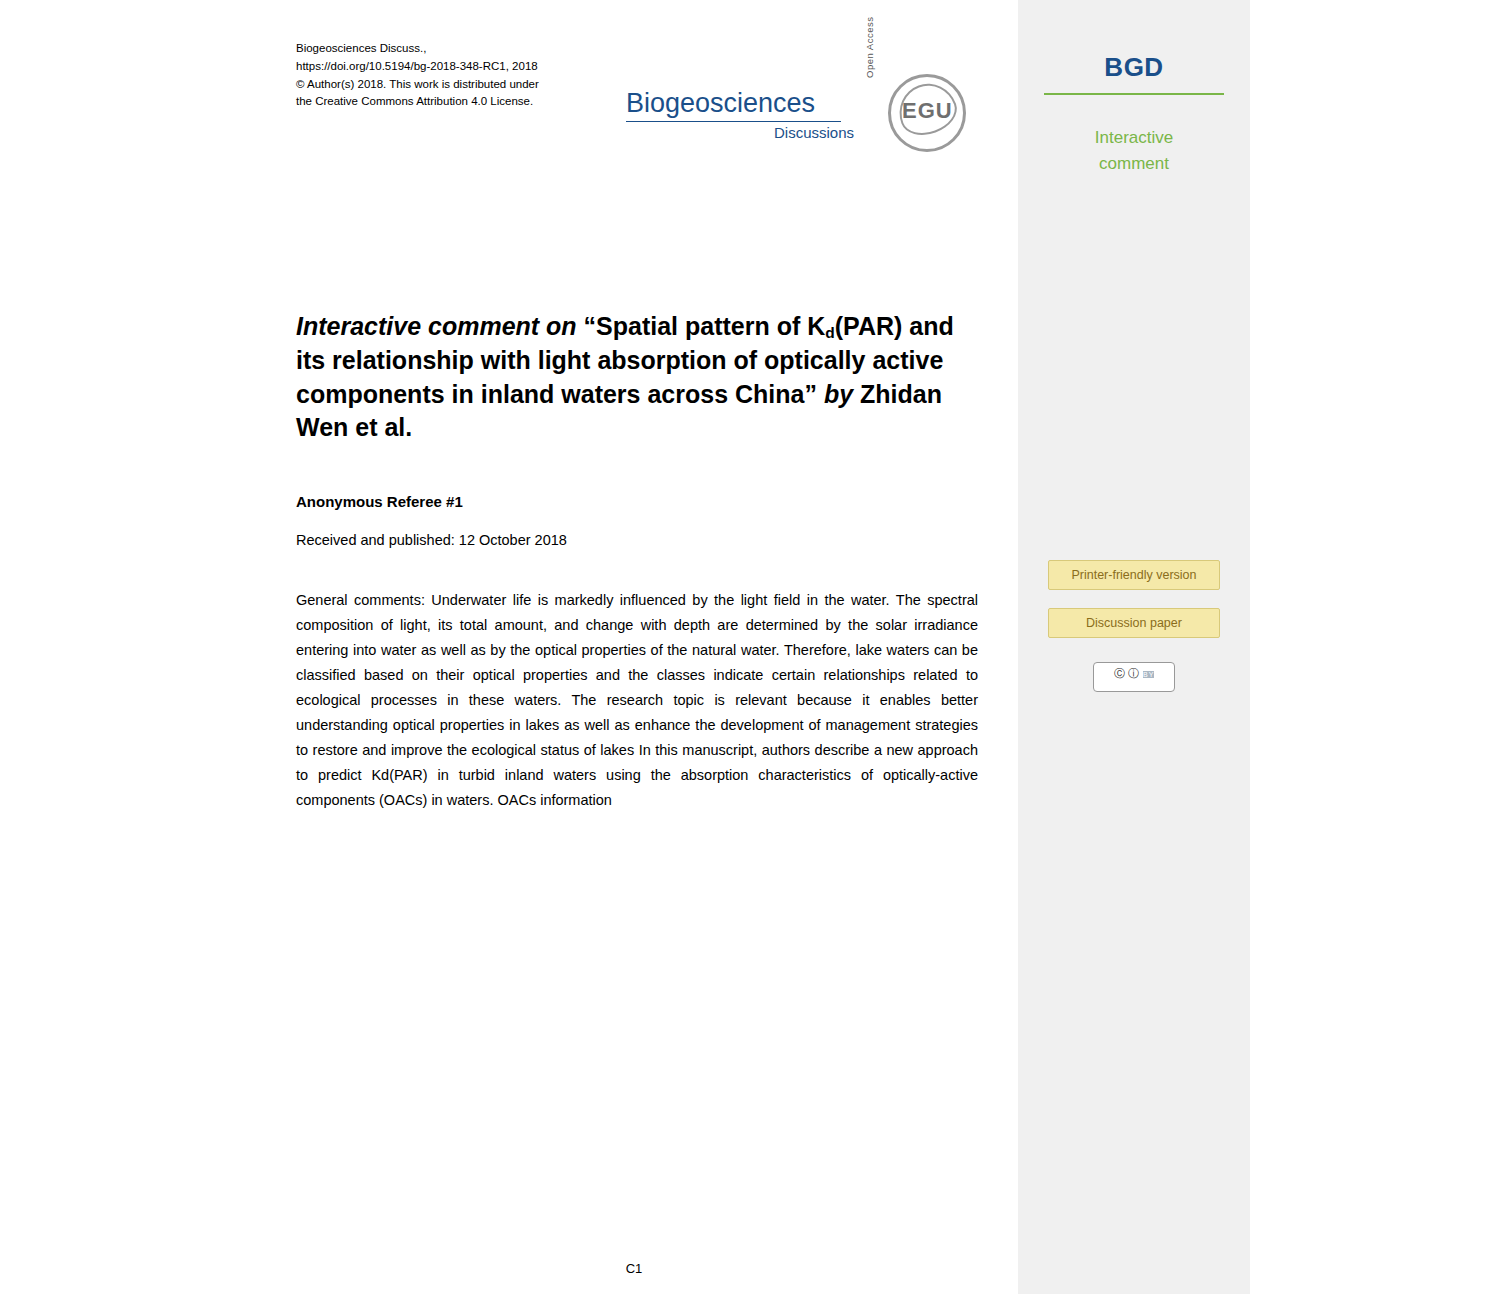BGD
Interactive
comment
Printer-friendly version
Discussion paper
Ⓒ ⓘ BY
Biogeosciences Discuss.,
https://doi.org/10.5194/bg-2018-348-RC1, 2018
© Author(s) 2018. This work is distributed under
the Creative Commons Attribution 4.0 License.
Biogeosciences
Discussions
Open Access
EGU
Interactive comment on “Spatial pattern of Kd(PAR) and its relationship with light absorption of optically active components in inland waters across China” by Zhidan Wen et al.
Anonymous Referee #1
Received and published: 12 October 2018
General comments: Underwater life is markedly influenced by the light field in the water. The spectral composition of light, its total amount, and change with depth are determined by the solar irradiance entering into water as well as by the optical properties of the natural water. Therefore, lake waters can be classified based on their optical properties and the classes indicate certain relationships related to ecological processes in these waters. The research topic is relevant because it enables better understanding optical properties in lakes as well as enhance the development of management strategies to restore and improve the ecological status of lakes In this manuscript, authors describe a new approach to predict Kd(PAR) in turbid inland waters using the absorption characteristics of optically-active components (OACs) in waters. OACs information
C1